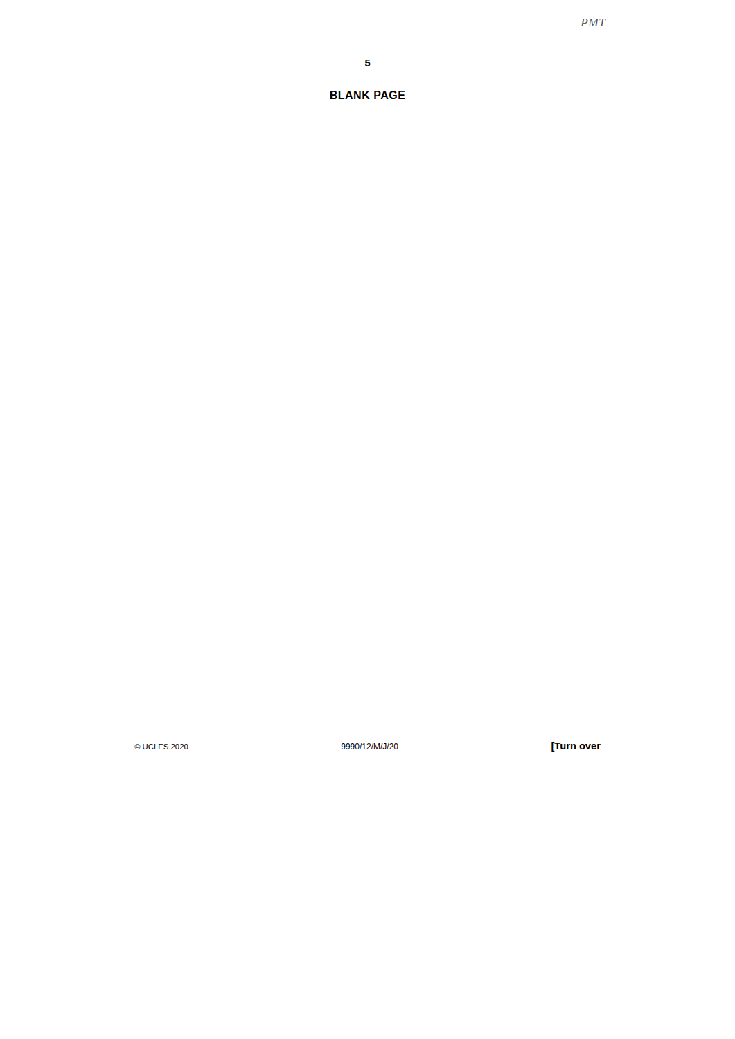PMT
5
BLANK PAGE
© UCLES 2020
9990/12/M/J/20
[Turn over